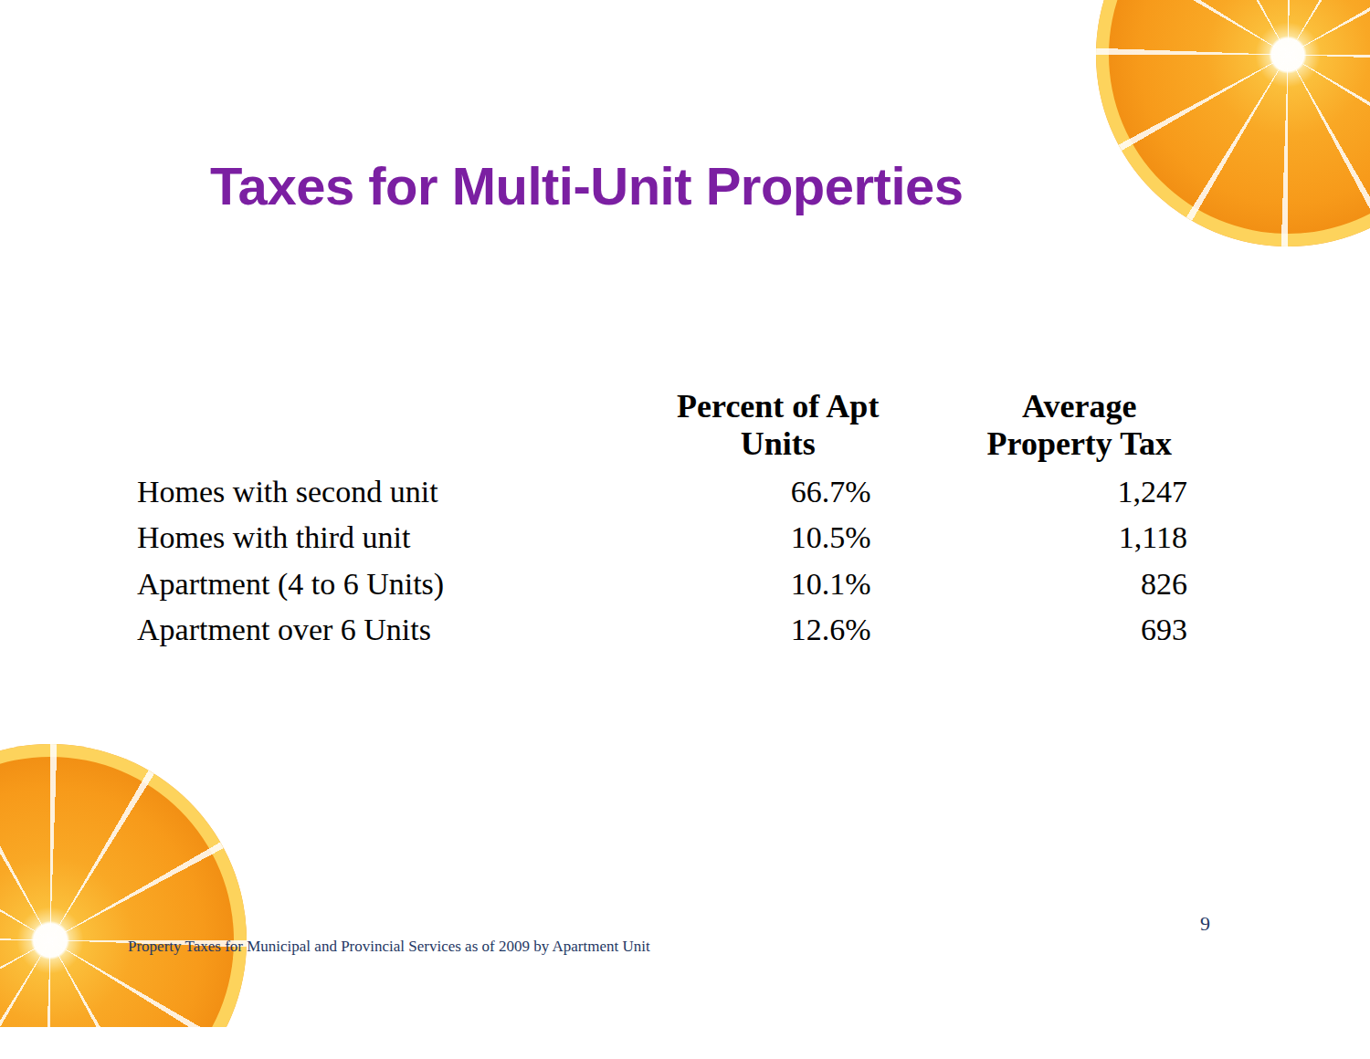Taxes for Multi-Unit Properties
| | Percent of Apt Units | Average Property Tax |
| --- | --- | --- |
| Homes with second unit | 66.7% | 1,247 |
| Homes with third unit | 10.5% | 1,118 |
| Apartment (4 to 6 Units) | 10.1% | 826 |
| Apartment over 6 Units | 12.6% | 693 |
Property Taxes for Municipal and Provincial Services as of 2009 by Apartment Unit
9